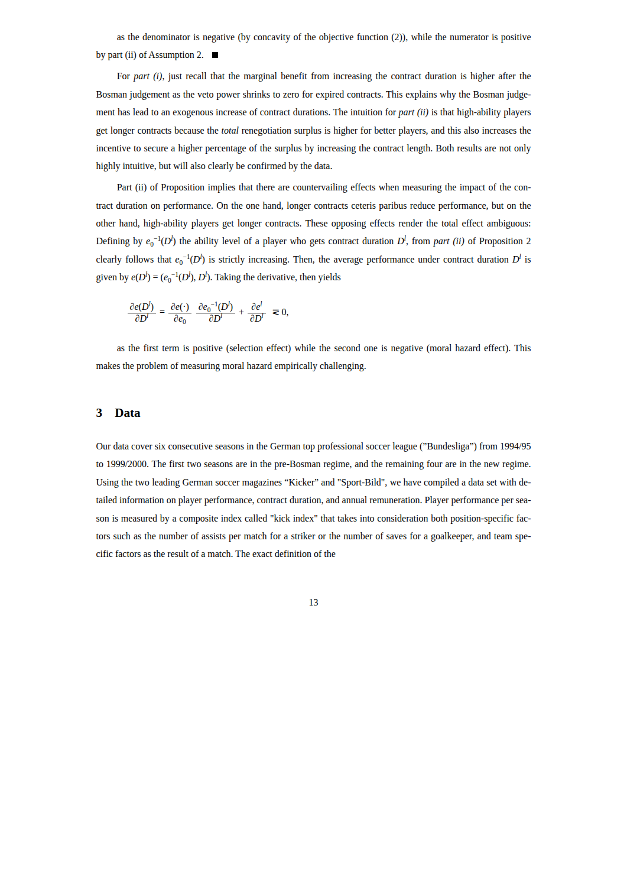as the denominator is negative (by concavity of the objective function (2)), while the numerator is positive by part (ii) of Assumption 2.
For part (i), just recall that the marginal benefit from increasing the contract duration is higher after the Bosman judgement as the veto power shrinks to zero for expired contracts. This explains why the Bosman judgement has lead to an exogenous increase of contract durations. The intuition for part (ii) is that high-ability players get longer contracts because the total renegotiation surplus is higher for better players, and this also increases the incentive to secure a higher percentage of the surplus by increasing the contract length. Both results are not only highly intuitive, but will also clearly be confirmed by the data.
Part (ii) of Proposition implies that there are countervailing effects when measuring the impact of the contract duration on performance. On the one hand, longer contracts ceteris paribus reduce performance, but on the other hand, high-ability players get longer contracts. These opposing effects render the total effect ambiguous: Defining by e0−1(Dl) the ability level of a player who gets contract duration Dl, from part (ii) of Proposition 2 clearly follows that e0−1(Dl) is strictly increasing. Then, the average performance under contract duration Dl is given by e(Dl) = (e0−1(Dl), Dl). Taking the derivative, then yields
∂e(Dl)∂Dl = ∂e(·)∂e0 ∂e0−1(Dl)∂Dl + ∂el∂Dl ⋜ 0,
as the first term is positive (selection effect) while the second one is negative (moral hazard effect). This makes the problem of measuring moral hazard empirically challenging.
3 Data
Our data cover six consecutive seasons in the German top professional soccer league (”Bundesliga”) from 1994/95 to 1999/2000. The first two seasons are in the pre-Bosman regime, and the remaining four are in the new regime. Using the two leading German soccer magazines “Kicker” and "Sport-Bild", we have compiled a data set with detailed information on player performance, contract duration, and annual remuneration. Player performance per season is measured by a composite index called "kick index" that takes into consideration both position-specific factors such as the number of assists per match for a striker or the number of saves for a goalkeeper, and team specific factors as the result of a match. The exact definition of the
13